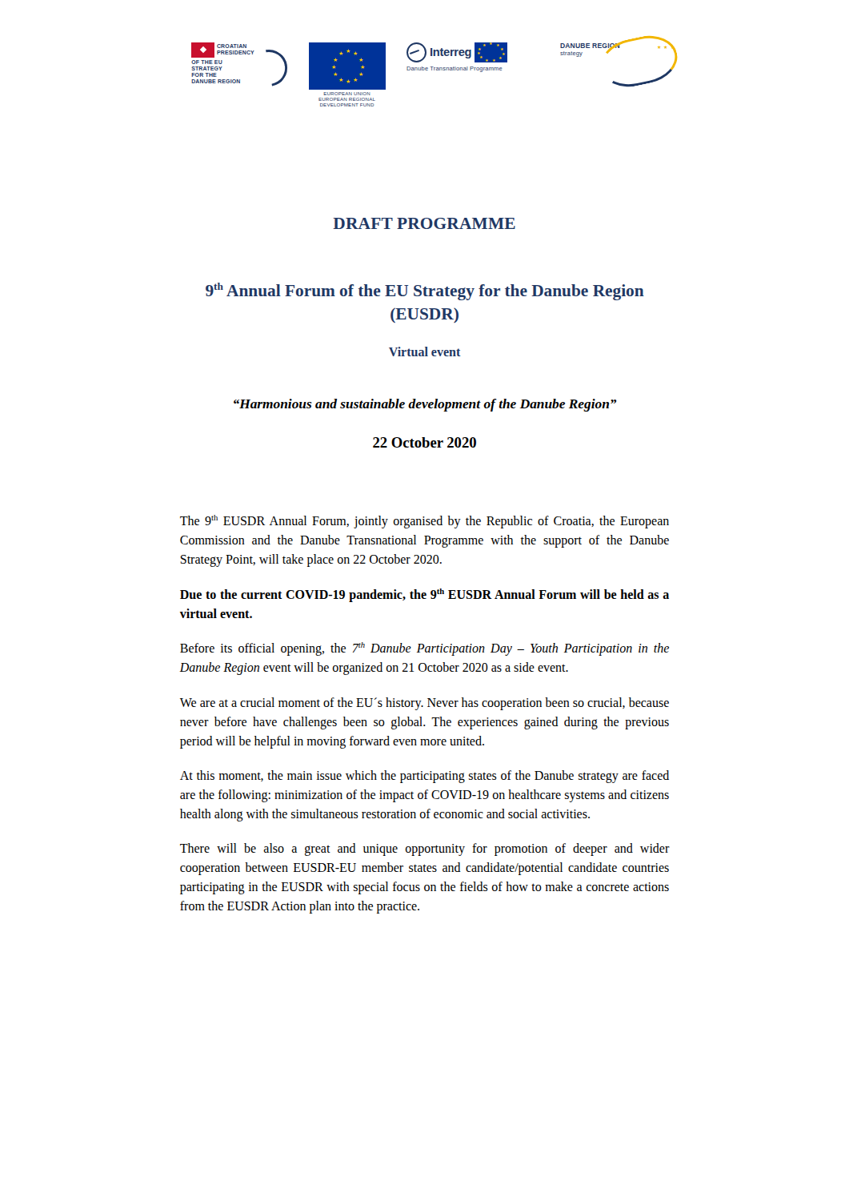CROATIAN
PRESIDENCY
OF THE EU
STRATEGY
FOR THE
DANUBE REGION
★ ★ ★ ★ ★ ★ ★ ★ ★ ★ ★ ★
EUROPEAN UNION
EUROPEAN REGIONAL DEVELOPMENT FUND
Interreg ★ ★ ★ ★ ★ ★ ★ ★ ★ ★ ★
Danube Transnational Programme
★ ★ ★
DANUBE REGION
strategy
DRAFT PROGRAMME
9th Annual Forum of the EU Strategy for the Danube Region (EUSDR)
Virtual event
“Harmonious and sustainable development of the Danube Region”
22 October 2020
The 9th EUSDR Annual Forum, jointly organised by the Republic of Croatia, the European Commission and the Danube Transnational Programme with the support of the Danube Strategy Point, will take place on 22 October 2020.
Due to the current COVID-19 pandemic, the 9th EUSDR Annual Forum will be held as a virtual event.
Before its official opening, the 7th Danube Participation Day – Youth Participation in the Danube Region event will be organized on 21 October 2020 as a side event.
We are at a crucial moment of the EU´s history. Never has cooperation been so crucial, because never before have challenges been so global. The experiences gained during the previous period will be helpful in moving forward even more united.
At this moment, the main issue which the participating states of the Danube strategy are faced are the following: minimization of the impact of COVID-19 on healthcare systems and citizens health along with the simultaneous restoration of economic and social activities.
There will be also a great and unique opportunity for promotion of deeper and wider cooperation between EUSDR-EU member states and candidate/potential candidate countries participating in the EUSDR with special focus on the fields of how to make a concrete actions from the EUSDR Action plan into the practice.